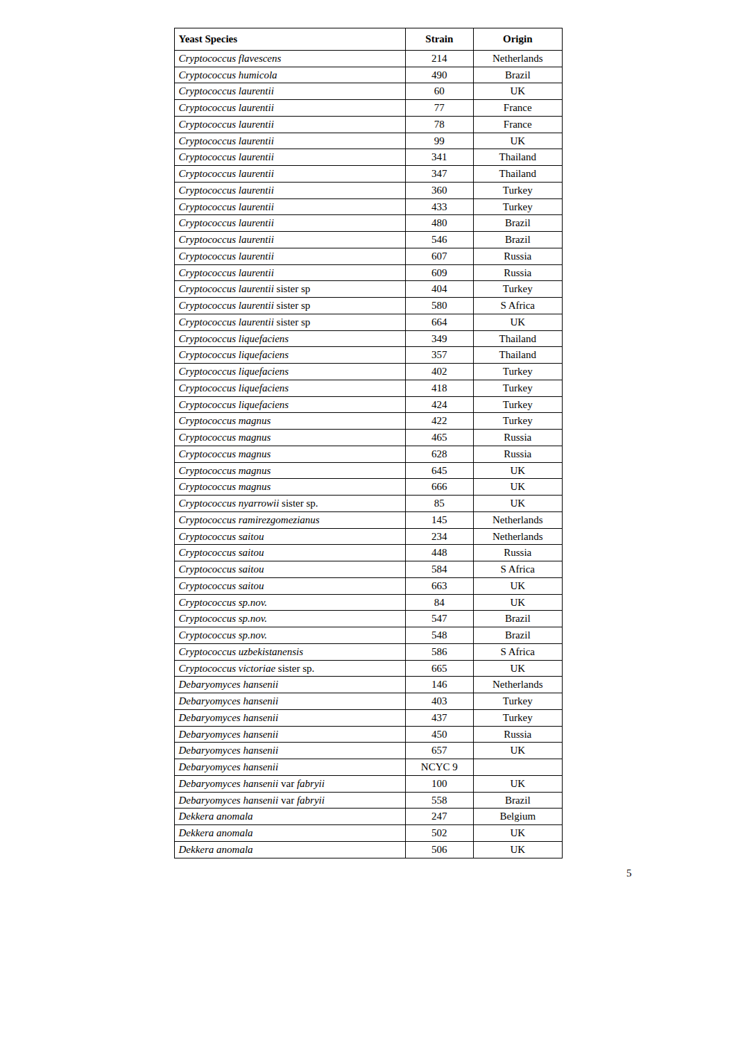| Yeast Species | Strain | Origin |
| --- | --- | --- |
| Cryptococcus flavescens | 214 | Netherlands |
| Cryptococcus humicola | 490 | Brazil |
| Cryptococcus laurentii | 60 | UK |
| Cryptococcus laurentii | 77 | France |
| Cryptococcus laurentii | 78 | France |
| Cryptococcus laurentii | 99 | UK |
| Cryptococcus laurentii | 341 | Thailand |
| Cryptococcus laurentii | 347 | Thailand |
| Cryptococcus laurentii | 360 | Turkey |
| Cryptococcus laurentii | 433 | Turkey |
| Cryptococcus laurentii | 480 | Brazil |
| Cryptococcus laurentii | 546 | Brazil |
| Cryptococcus laurentii | 607 | Russia |
| Cryptococcus laurentii | 609 | Russia |
| Cryptococcus laurentii sister sp | 404 | Turkey |
| Cryptococcus laurentii sister sp | 580 | S Africa |
| Cryptococcus laurentii sister sp | 664 | UK |
| Cryptococcus liquefaciens | 349 | Thailand |
| Cryptococcus liquefaciens | 357 | Thailand |
| Cryptococcus liquefaciens | 402 | Turkey |
| Cryptococcus liquefaciens | 418 | Turkey |
| Cryptococcus liquefaciens | 424 | Turkey |
| Cryptococcus magnus | 422 | Turkey |
| Cryptococcus magnus | 465 | Russia |
| Cryptococcus magnus | 628 | Russia |
| Cryptococcus magnus | 645 | UK |
| Cryptococcus magnus | 666 | UK |
| Cryptococcus nyarrowii sister sp. | 85 | UK |
| Cryptococcus ramirezgomezianus | 145 | Netherlands |
| Cryptococcus saitou | 234 | Netherlands |
| Cryptococcus saitou | 448 | Russia |
| Cryptococcus saitou | 584 | S Africa |
| Cryptococcus saitou | 663 | UK |
| Cryptococcus sp.nov. | 84 | UK |
| Cryptococcus sp.nov. | 547 | Brazil |
| Cryptococcus sp.nov. | 548 | Brazil |
| Cryptococcus uzbekistanensis | 586 | S Africa |
| Cryptococcus victoriae sister sp. | 665 | UK |
| Debaryomyces hansenii | 146 | Netherlands |
| Debaryomyces hansenii | 403 | Turkey |
| Debaryomyces hansenii | 437 | Turkey |
| Debaryomyces hansenii | 450 | Russia |
| Debaryomyces hansenii | 657 | UK |
| Debaryomyces hansenii | NCYC 9 | |
| Debaryomyces hansenii var fabryii | 100 | UK |
| Debaryomyces hansenii var fabryii | 558 | Brazil |
| Dekkera anomala | 247 | Belgium |
| Dekkera anomala | 502 | UK |
| Dekkera anomala | 506 | UK |
5